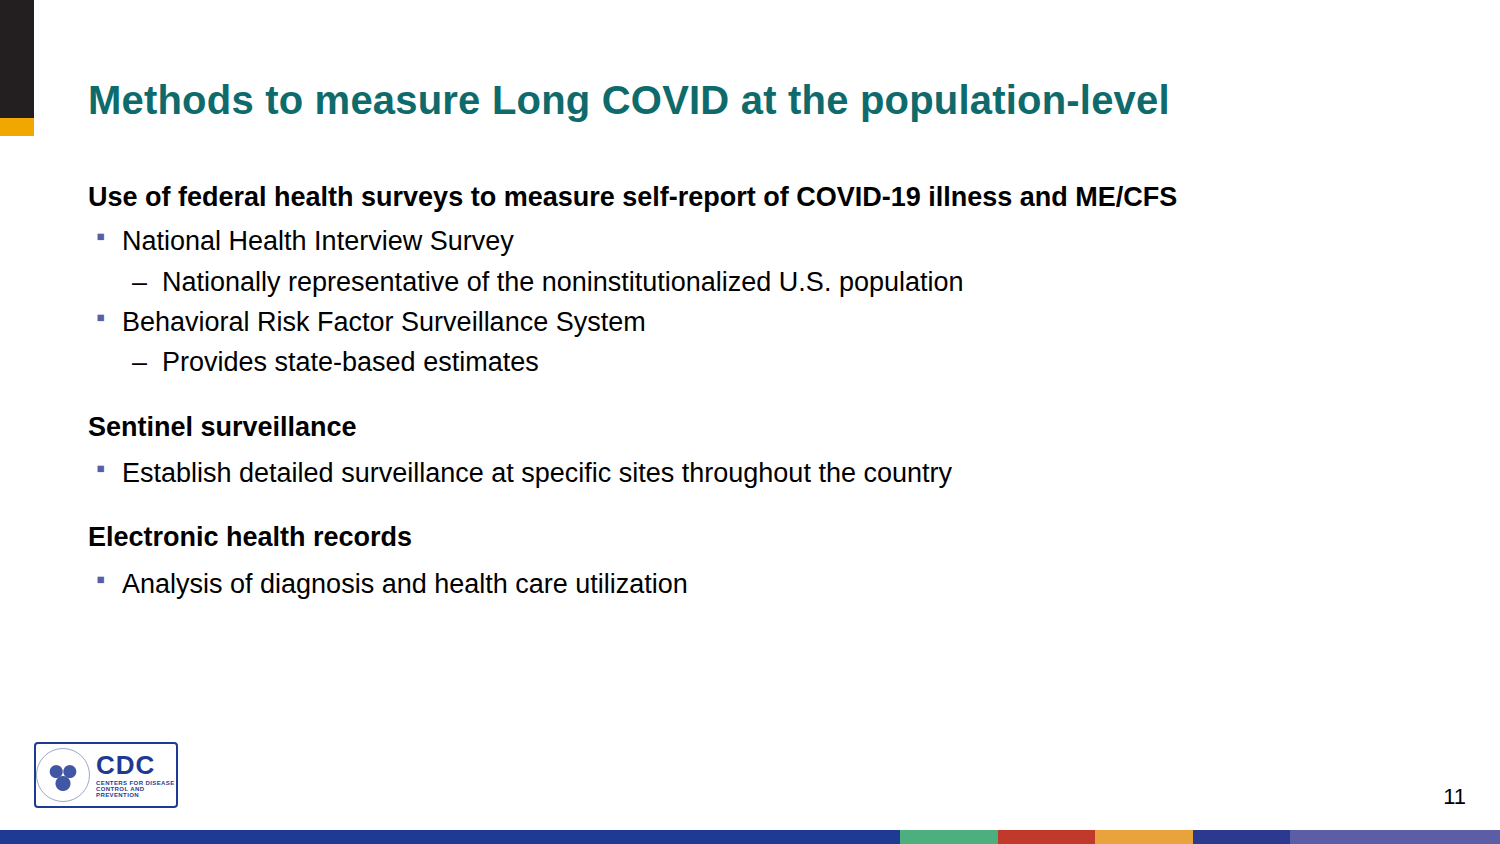Methods to measure Long COVID at the population-level
Use of federal health surveys to measure self-report of COVID-19 illness and ME/CFS
National Health Interview Survey
Nationally representative of the noninstitutionalized U.S. population
Behavioral Risk Factor Surveillance System
Provides state-based estimates
Sentinel surveillance
Establish detailed surveillance at specific sites throughout the country
Electronic health records
Analysis of diagnosis and health care utilization
CDCCENTERS FOR DISEASE CONTROL AND PREVENTION
11